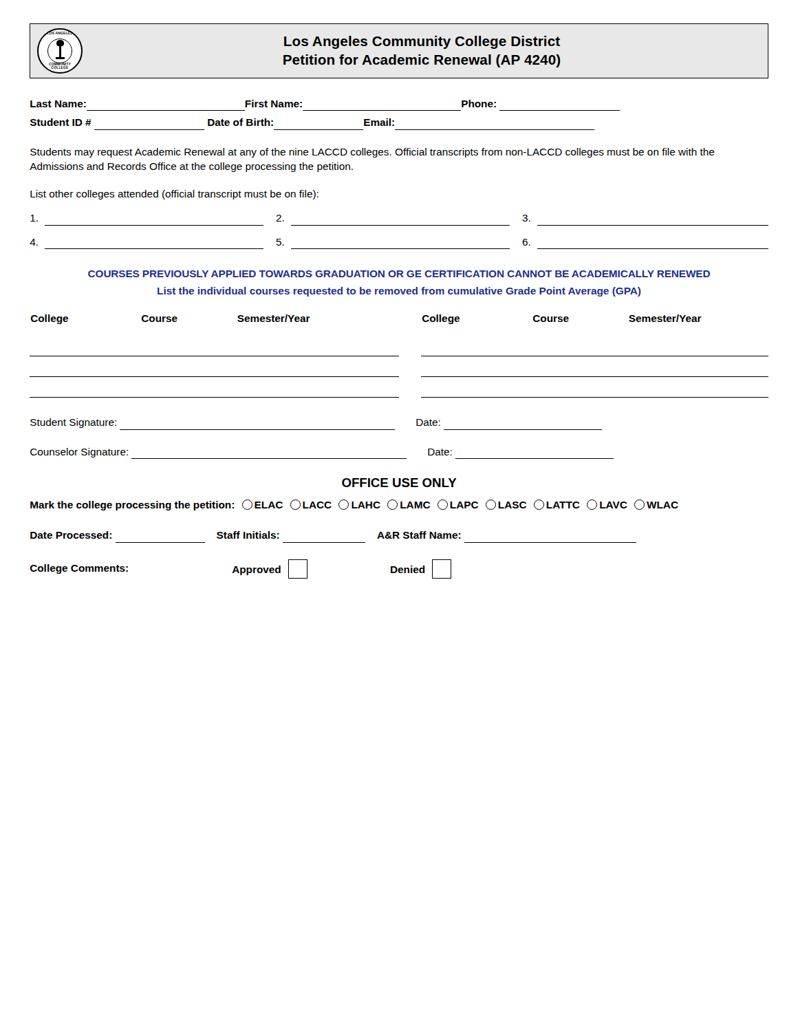LOS ANGELES
COMMUNITY COLLEGE
Los Angeles Community College District
Petition for Academic Renewal (AP 4240)
Last Name: First Name: Phone:
Student ID # Date of Birth: Email:
Students may request Academic Renewal at any of the nine LACCD colleges. Official transcripts from non-LACCD colleges must be on file with the Admissions and Records Office at the college processing the petition.
List other colleges attended (official transcript must be on file):
1.
2.
3.
4.
5.
6.
COURSES PREVIOUSLY APPLIED TOWARDS GRADUATION OR GE CERTIFICATION CANNOT BE ACADEMICALLY RENEWED
List the individual courses requested to be removed from cumulative Grade Point Average (GPA)
| College | Course | Semester/Year | | College | Course | Semester/Year |
| --- | --- | --- | --- | --- | --- | --- |
Student Signature: Date:
Counselor Signature: Date:
OFFICE USE ONLY
Mark the college processing the petition: ELAC LACC LAHC LAMC LAPC LASC LATTC LAVC WLAC
Date Processed: Staff Initials: A&R Staff Name:
College Comments: Approved Denied